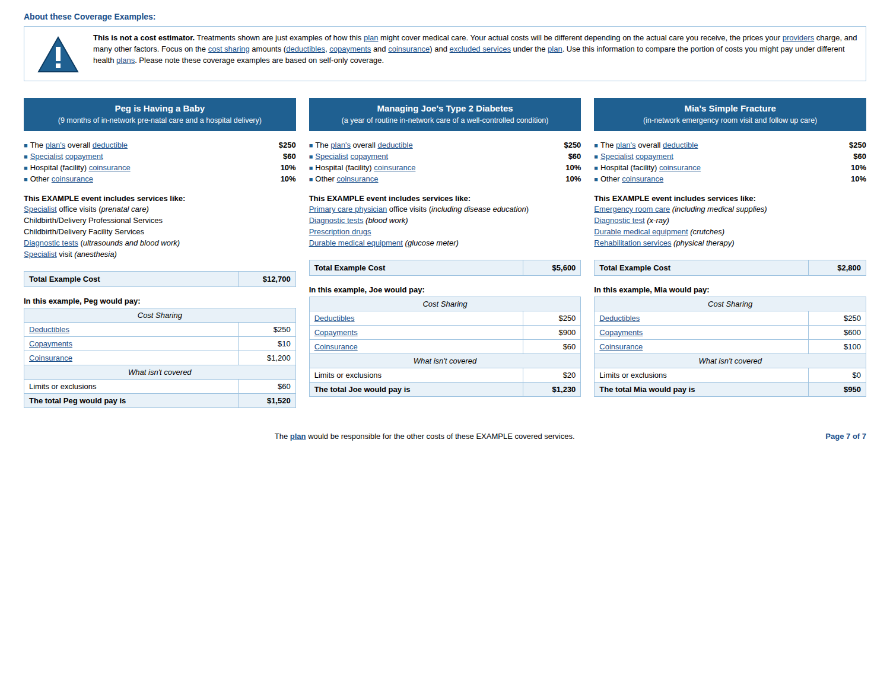About these Coverage Examples:
This is not a cost estimator. Treatments shown are just examples of how this plan might cover medical care. Your actual costs will be different depending on the actual care you receive, the prices your providers charge, and many other factors. Focus on the cost sharing amounts (deductibles, copayments and coinsurance) and excluded services under the plan. Use this information to compare the portion of costs you might pay under different health plans. Please note these coverage examples are based on self-only coverage.
Peg is Having a Baby (9 months of in-network pre-natal care and a hospital delivery)
■The plan's overall deductible$250
■Specialist copayment$60
■Hospital (facility) coinsurance 10%
■Other coinsurance 10%
This EXAMPLE event includes services like:
Specialist office visits (prenatal care)
Childbirth/Delivery Professional Services
Childbirth/Delivery Facility Services
Diagnostic tests (ultrasounds and blood work)
Specialist visit (anesthesia)
Total Example Cost
$12,700
In this example, Peg would pay:
| Cost Sharing |
| --- |
| Deductibles | $250 |
| Copayments | $10 |
| Coinsurance | $1,200 |
| What isn't covered |
| Limits or exclusions | $60 |
| The total Peg would pay is | $1,520 |
Managing Joe's Type 2 Diabetes (a year of routine in-network care of a well-controlled condition)
■The plan's overall deductible$250
■Specialist copayment$60
■Hospital (facility) coinsurance 10%
■Other coinsurance 10%
This EXAMPLE event includes services like:
Primary care physician office visits (including disease education)
Diagnostic tests (blood work)
Prescription drugs
Durable medical equipment (glucose meter)
Total Example Cost
$5,600
In this example, Joe would pay:
| Cost Sharing |
| --- |
| Deductibles | $250 |
| Copayments | $900 |
| Coinsurance | $60 |
| What isn't covered |
| Limits or exclusions | $20 |
| The total Joe would pay is | $1,230 |
Mia's Simple Fracture (in-network emergency room visit and follow up care)
■The plan's overall deductible$250
■Specialist copayment$60
■Hospital (facility) coinsurance 10%
■Other coinsurance 10%
This EXAMPLE event includes services like:
Emergency room care (including medical supplies)
Diagnostic test (x-ray)
Durable medical equipment (crutches)
Rehabilitation services (physical therapy)
Total Example Cost
$2,800
In this example, Mia would pay:
| Cost Sharing |
| --- |
| Deductibles | $250 |
| Copayments | $600 |
| Coinsurance | $100 |
| What isn't covered |
| Limits or exclusions | $0 |
| The total Mia would pay is | $950 |
The plan would be responsible for the other costs of these EXAMPLE covered services.
Page 7 of 7